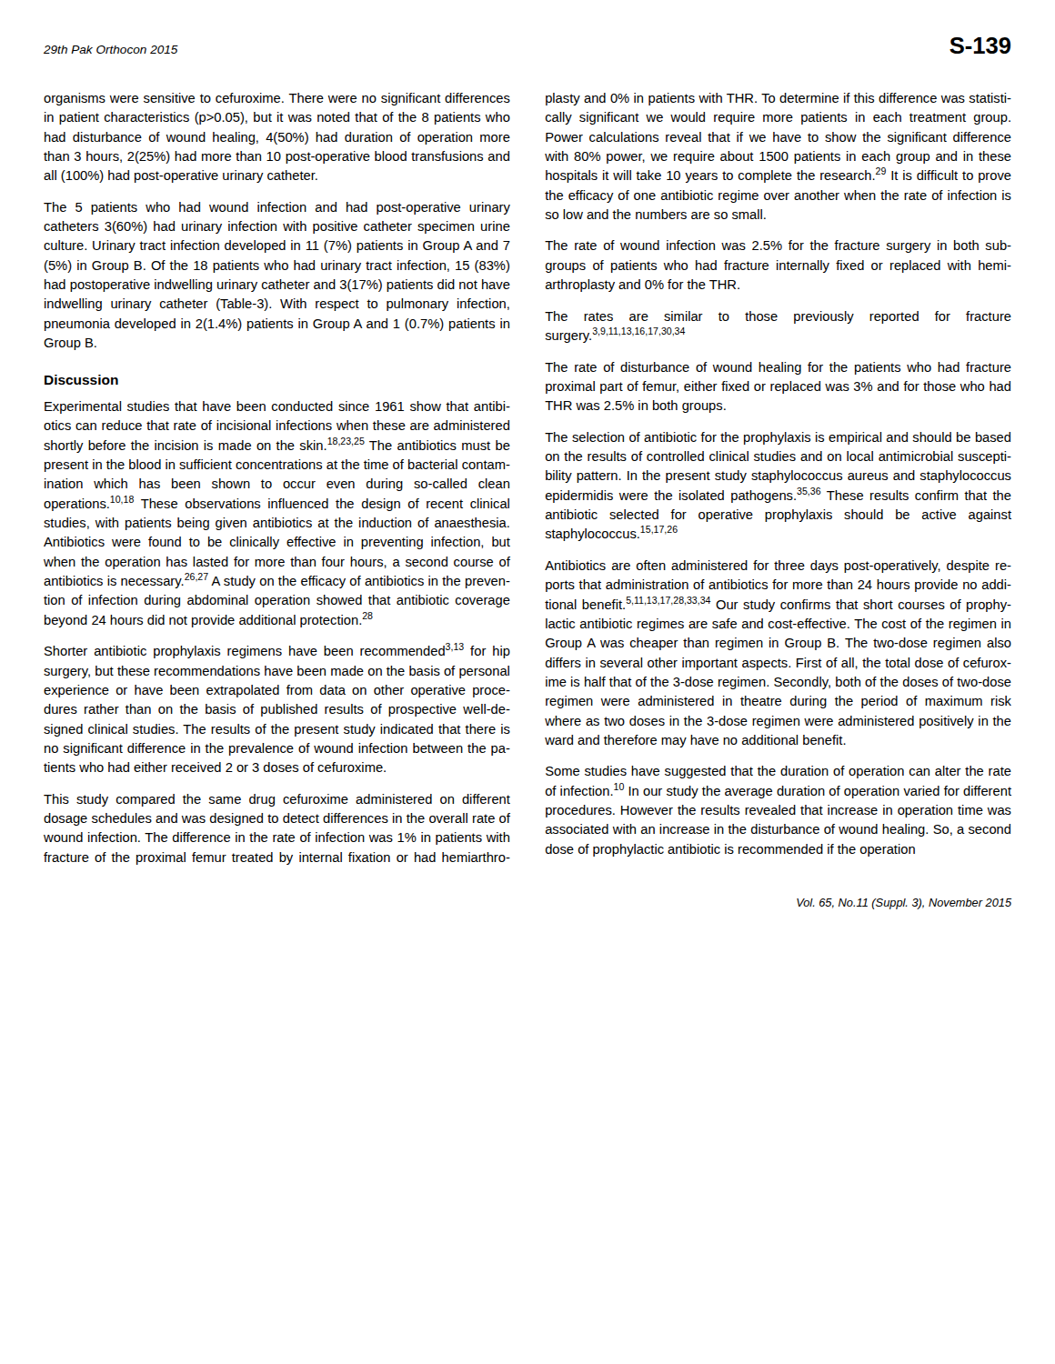29th Pak Orthocon 2015
S-139
organisms were sensitive to cefuroxime. There were no significant differences in patient characteristics (p>0.05), but it was noted that of the 8 patients who had disturbance of wound healing, 4(50%) had duration of operation more than 3 hours, 2(25%) had more than 10 post-operative blood transfusions and all (100%) had post-operative urinary catheter.
The 5 patients who had wound infection and had post-operative urinary catheters 3(60%) had urinary infection with positive catheter specimen urine culture. Urinary tract infection developed in 11 (7%) patients in Group A and 7 (5%) in Group B. Of the 18 patients who had urinary tract infection, 15 (83%) had postoperative indwelling urinary catheter and 3(17%) patients did not have indwelling urinary catheter (Table-3). With respect to pulmonary infection, pneumonia developed in 2(1.4%) patients in Group A and 1 (0.7%) patients in Group B.
Discussion
Experimental studies that have been conducted since 1961 show that antibiotics can reduce that rate of incisional infections when these are administered shortly before the incision is made on the skin.18,23,25 The antibiotics must be present in the blood in sufficient concentrations at the time of bacterial contamination which has been shown to occur even during so-called clean operations.10,18 These observations influenced the design of recent clinical studies, with patients being given antibiotics at the induction of anaesthesia. Antibiotics were found to be clinically effective in preventing infection, but when the operation has lasted for more than four hours, a second course of antibiotics is necessary.26,27 A study on the efficacy of antibiotics in the prevention of infection during abdominal operation showed that antibiotic coverage beyond 24 hours did not provide additional protection.28
Shorter antibiotic prophylaxis regimens have been recommended3,13 for hip surgery, but these recommendations have been made on the basis of personal experience or have been extrapolated from data on other operative procedures rather than on the basis of published results of prospective well-designed clinical studies. The results of the present study indicated that there is no significant difference in the prevalence of wound infection between the patients who had either received 2 or 3 doses of cefuroxime.
This study compared the same drug cefuroxime administered on different dosage schedules and was designed to detect differences in the overall rate of wound infection. The difference in the rate of infection was 1% in patients with fracture of the proximal femur treated by internal fixation or had hemiarthroplasty and 0% in patients with THR. To determine if this difference was statistically significant we would require more patients in each treatment group. Power calculations reveal that if we have to show the significant difference with 80% power, we require about 1500 patients in each group and in these hospitals it will take 10 years to complete the research.29 It is difficult to prove the efficacy of one antibiotic regime over another when the rate of infection is so low and the numbers are so small.
The rate of wound infection was 2.5% for the fracture surgery in both subgroups of patients who had fracture internally fixed or replaced with hemiarthroplasty and 0% for the THR.
The rates are similar to those previously reported for fracture surgery.3,9,11,13,16,17,30,34
The rate of disturbance of wound healing for the patients who had fracture proximal part of femur, either fixed or replaced was 3% and for those who had THR was 2.5% in both groups.
The selection of antibiotic for the prophylaxis is empirical and should be based on the results of controlled clinical studies and on local antimicrobial susceptibility pattern. In the present study staphylococcus aureus and staphylococcus epidermidis were the isolated pathogens.35,36 These results confirm that the antibiotic selected for operative prophylaxis should be active against staphylococcus.15,17,26
Antibiotics are often administered for three days post-operatively, despite reports that administration of antibiotics for more than 24 hours provide no additional benefit.5,11,13,17,28,33,34 Our study confirms that short courses of prophylactic antibiotic regimes are safe and cost-effective. The cost of the regimen in Group A was cheaper than regimen in Group B. The two-dose regimen also differs in several other important aspects. First of all, the total dose of cefuroxime is half that of the 3-dose regimen. Secondly, both of the doses of two-dose regimen were administered in theatre during the period of maximum risk where as two doses in the 3-dose regimen were administered positively in the ward and therefore may have no additional benefit.
Some studies have suggested that the duration of operation can alter the rate of infection.10 In our study the average duration of operation varied for different procedures. However the results revealed that increase in operation time was associated with an increase in the disturbance of wound healing. So, a second dose of prophylactic antibiotic is recommended if the operation
Vol. 65, No.11 (Suppl. 3), November 2015